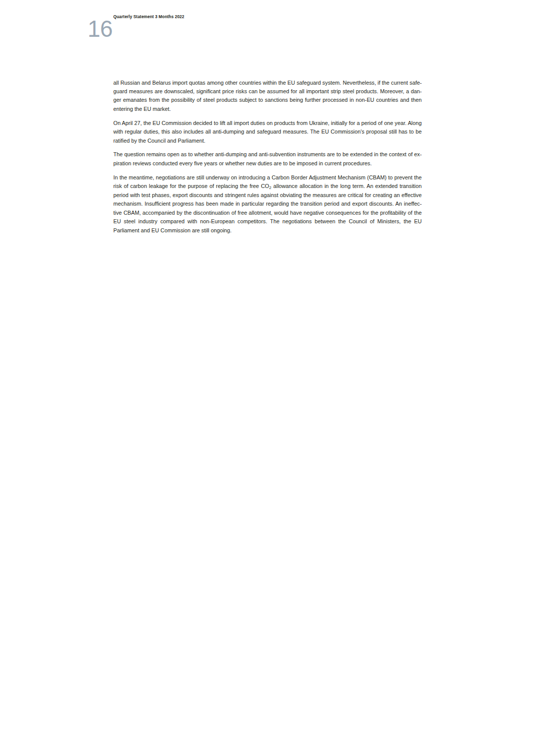16
Quarterly Statement 3 Months 2022
all Russian and Belarus import quotas among other countries within the EU safeguard system. Nevertheless, if the current safeguard measures are downscaled, significant price risks can be assumed for all important strip steel products. Moreover, a danger emanates from the possibility of steel products subject to sanctions being further processed in non-EU countries and then entering the EU market.
On April 27, the EU Commission decided to lift all import duties on products from Ukraine, initially for a period of one year. Along with regular duties, this also includes all anti-dumping and safeguard measures. The EU Commission's proposal still has to be ratified by the Council and Parliament.
The question remains open as to whether anti-dumping and anti-subvention instruments are to be extended in the context of expiration reviews conducted every five years or whether new duties are to be imposed in current procedures.
In the meantime, negotiations are still underway on introducing a Carbon Border Adjustment Mechanism (CBAM) to prevent the risk of carbon leakage for the purpose of replacing the free CO2 allowance allocation in the long term. An extended transition period with test phases, export discounts and stringent rules against obviating the measures are critical for creating an effective mechanism. Insufficient progress has been made in particular regarding the transition period and export discounts. An ineffective CBAM, accompanied by the discontinuation of free allotment, would have negative consequences for the profitability of the EU steel industry compared with non-European competitors. The negotiations between the Council of Ministers, the EU Parliament and EU Commission are still ongoing.